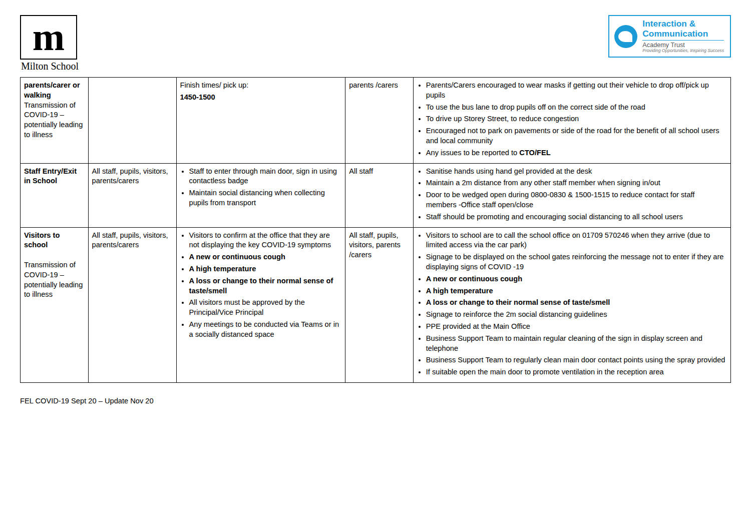m
Milton School
Interaction &
Communication
Academy Trust
Providing Opportunities, Inspiring Success
| parents/carer or walking Transmission of COVID-19 – potentially leading to illness | | Finish times/ pick up: 1450-1500 | parents /carers | Parents/Carers encouraged to wear masks if getting out their vehicle to drop off/pick up pupils To use the bus lane to drop pupils off on the correct side of the road To drive up Storey Street, to reduce congestion Encouraged not to park on pavements or side of the road for the benefit of all school users and local community Any issues to be reported to CTO/FEL |
| Staff Entry/Exit in School | All staff, pupils, visitors, parents/carers | Staff to enter through main door, sign in using contactless badge Maintain social distancing when collecting pupils from transport | All staff | Sanitise hands using hand gel provided at the desk Maintain a 2m distance from any other staff member when signing in/out Door to be wedged open during 0800-0830 & 1500-1515 to reduce contact for staff members -Office staff open/close Staff should be promoting and encouraging social distancing to all school users |
| Visitors to school Transmission of COVID-19 – potentially leading to illness | All staff, pupils, visitors, parents/carers | Visitors to confirm at the office that they are not displaying the key COVID-19 symptoms A new or continuous cough A high temperature A loss or change to their normal sense of taste/smell All visitors must be approved by the Principal/Vice Principal Any meetings to be conducted via Teams or in a socially distanced space | All staff, pupils, visitors, parents /carers | Visitors to school are to call the school office on 01709 570246 when they arrive (due to limited access via the car park) Signage to be displayed on the school gates reinforcing the message not to enter if they are displaying signs of COVID -19 A new or continuous cough A high temperature A loss or change to their normal sense of taste/smell Signage to reinforce the 2m social distancing guidelines PPE provided at the Main Office Business Support Team to maintain regular cleaning of the sign in display screen and telephone Business Support Team to regularly clean main door contact points using the spray provided If suitable open the main door to promote ventilation in the reception area |
FEL COVID-19 Sept 20 – Update Nov 20